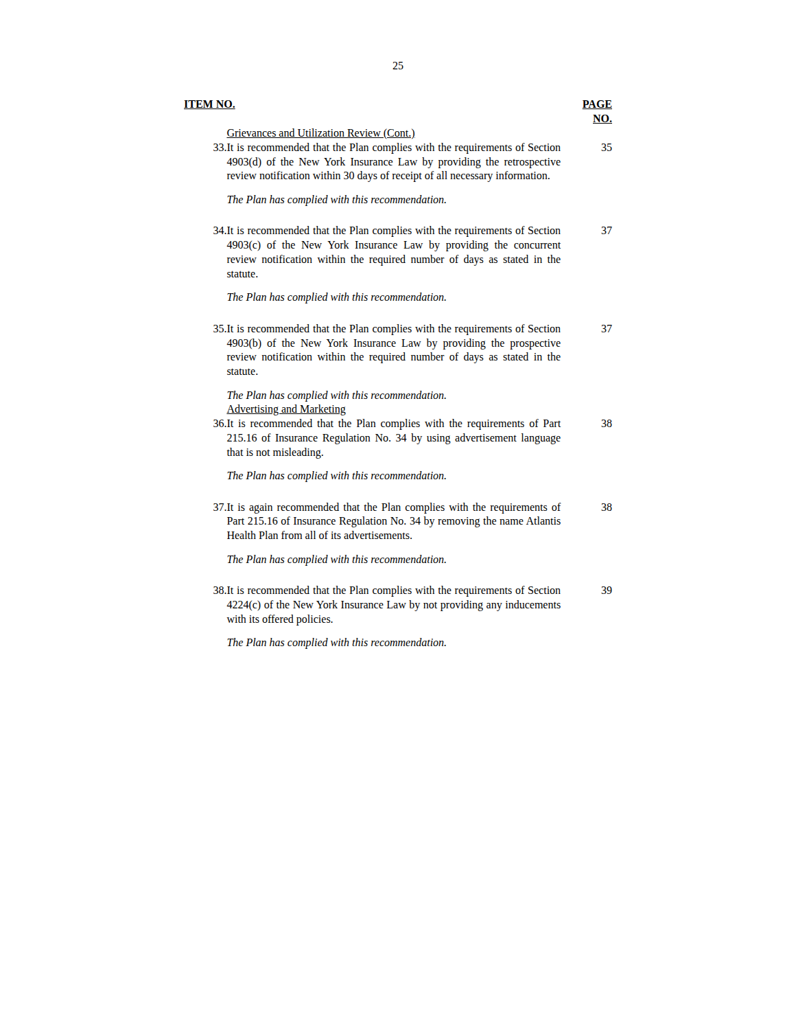25
| ITEM NO. | PAGE NO. |
| | Grievances and Utilization Review (Cont.) | |
| 33. | It is recommended that the Plan complies with the requirements of Section 4903(d) of the New York Insurance Law by providing the retrospective review notification within 30 days of receipt of all necessary information. The Plan has complied with this recommendation. | 35 |
| 34. | It is recommended that the Plan complies with the requirements of Section 4903(c) of the New York Insurance Law by providing the concurrent review notification within the required number of days as stated in the statute. The Plan has complied with this recommendation. | 37 |
| 35. | It is recommended that the Plan complies with the requirements of Section 4903(b) of the New York Insurance Law by providing the prospective review notification within the required number of days as stated in the statute. The Plan has complied with this recommendation. | 37 |
| | Advertising and Marketing | |
| 36. | It is recommended that the Plan complies with the requirements of Part 215.16 of Insurance Regulation No. 34 by using advertisement language that is not misleading. The Plan has complied with this recommendation. | 38 |
| 37. | It is again recommended that the Plan complies with the requirements of Part 215.16 of Insurance Regulation No. 34 by removing the name Atlantis Health Plan from all of its advertisements. The Plan has complied with this recommendation. | 38 |
| 38. | It is recommended that the Plan complies with the requirements of Section 4224(c) of the New York Insurance Law by not providing any inducements with its offered policies. The Plan has complied with this recommendation. | 39 |